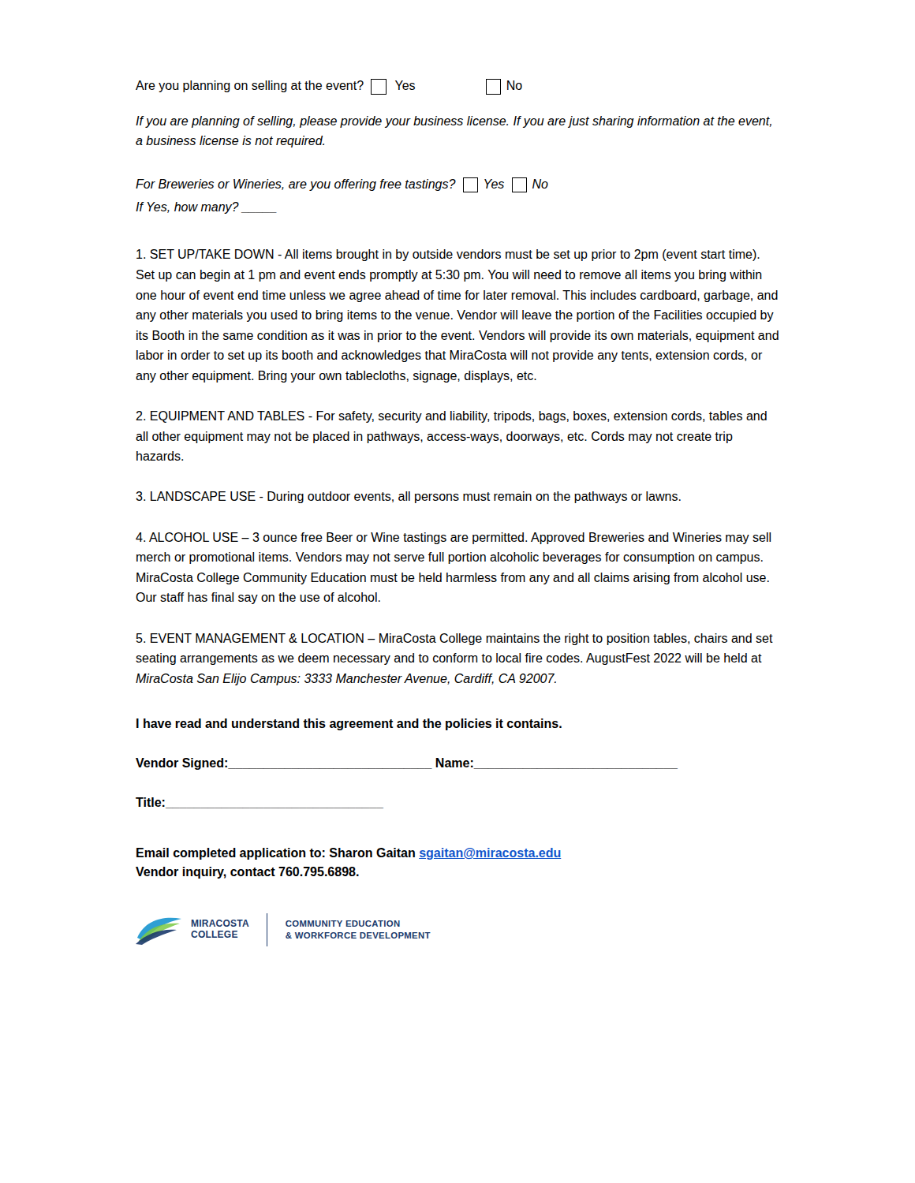Are you planning on selling at the event? Yes No
If you are planning of selling, please provide your business license. If you are just sharing information at the event, a business license is not required.
For Breweries or Wineries, are you offering free tastings? Yes No
If Yes, how many? _____
1. SET UP/TAKE DOWN - All items brought in by outside vendors must be set up prior to 2pm (event start time). Set up can begin at 1 pm and event ends promptly at 5:30 pm. You will need to remove all items you bring within one hour of event end time unless we agree ahead of time for later removal. This includes cardboard, garbage, and any other materials you used to bring items to the venue. Vendor will leave the portion of the Facilities occupied by its Booth in the same condition as it was in prior to the event. Vendors will provide its own materials, equipment and labor in order to set up its booth and acknowledges that MiraCosta will not provide any tents, extension cords, or any other equipment. Bring your own tablecloths, signage, displays, etc.
2. EQUIPMENT AND TABLES - For safety, security and liability, tripods, bags, boxes, extension cords, tables and all other equipment may not be placed in pathways, access-ways, doorways, etc. Cords may not create trip hazards.
3. LANDSCAPE USE - During outdoor events, all persons must remain on the pathways or lawns.
4. ALCOHOL USE – 3 ounce free Beer or Wine tastings are permitted. Approved Breweries and Wineries may sell merch or promotional items. Vendors may not serve full portion alcoholic beverages for consumption on campus. MiraCosta College Community Education must be held harmless from any and all claims arising from alcohol use. Our staff has final say on the use of alcohol.
5. EVENT MANAGEMENT & LOCATION – MiraCosta College maintains the right to position tables, chairs and set seating arrangements as we deem necessary and to conform to local fire codes. AugustFest 2022 will be held at MiraCosta San Elijo Campus: 3333 Manchester Avenue, Cardiff, CA 92007.
I have read and understand this agreement and the policies it contains.
Vendor Signed:_____________________________ Name:_____________________________
Title:_______________________________
Email completed application to: Sharon Gaitan sgaitan@miracosta.edu
Vendor inquiry, contact 760.795.6898.
MIRACOSTA
COLLEGE
COMMUNITY EDUCATION
& WORKFORCE DEVELOPMENT